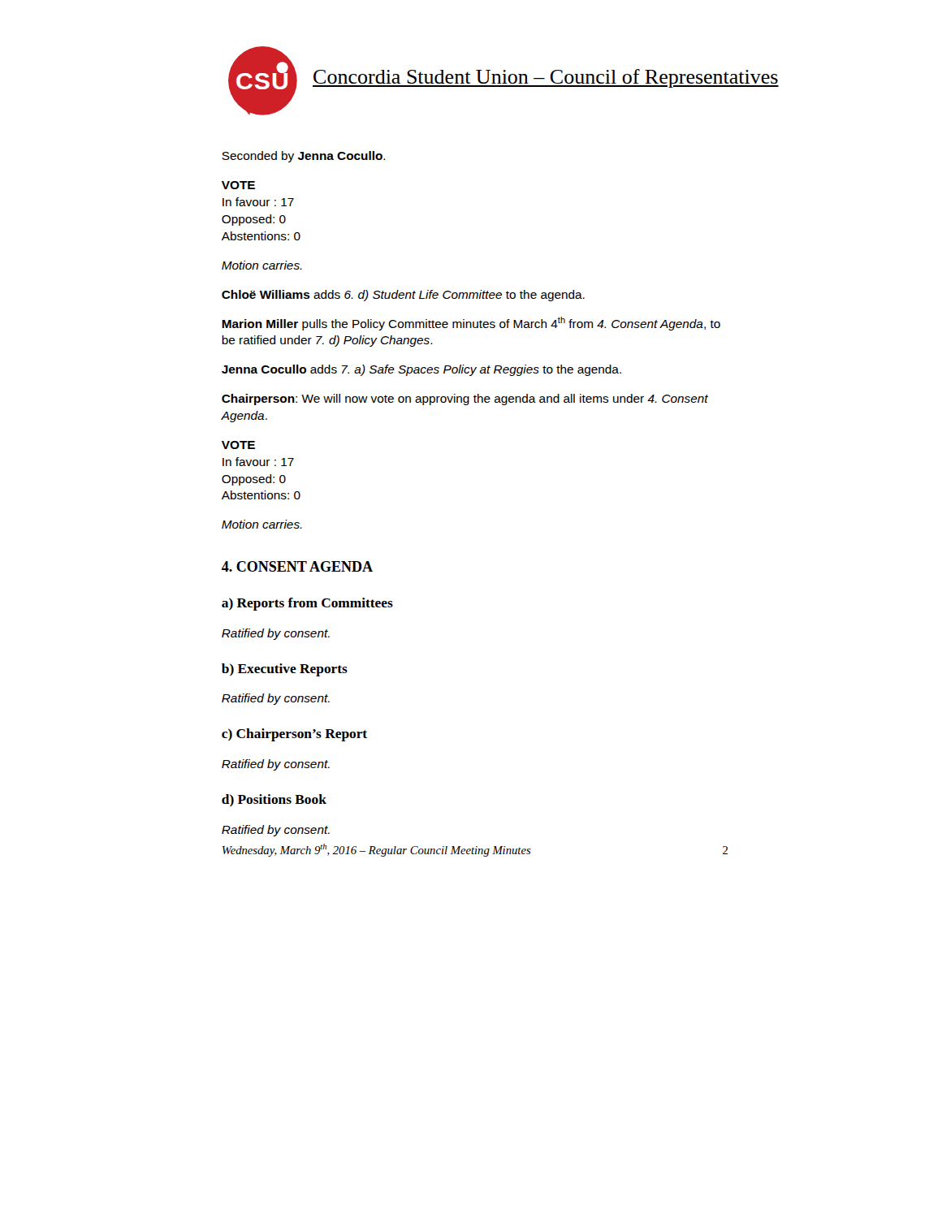CSU
Concordia Student Union – Council of Representatives
Seconded by Jenna Cocullo.
VOTE
In favour : 17
Opposed: 0
Abstentions: 0
Motion carries.
Chloë Williams adds 6. d) Student Life Committee to the agenda.
Marion Miller pulls the Policy Committee minutes of March 4th from 4. Consent Agenda, to be ratified under 7. d) Policy Changes.
Jenna Cocullo adds 7. a) Safe Spaces Policy at Reggies to the agenda.
Chairperson: We will now vote on approving the agenda and all items under 4. Consent Agenda.
VOTE
In favour : 17
Opposed: 0
Abstentions: 0
Motion carries.
4. CONSENT AGENDA
a) Reports from Committees
Ratified by consent.
b) Executive Reports
Ratified by consent.
c) Chairperson’s Report
Ratified by consent.
d) Positions Book
Ratified by consent.
Wednesday, March 9th, 2016 – Regular Council Meeting Minutes 2